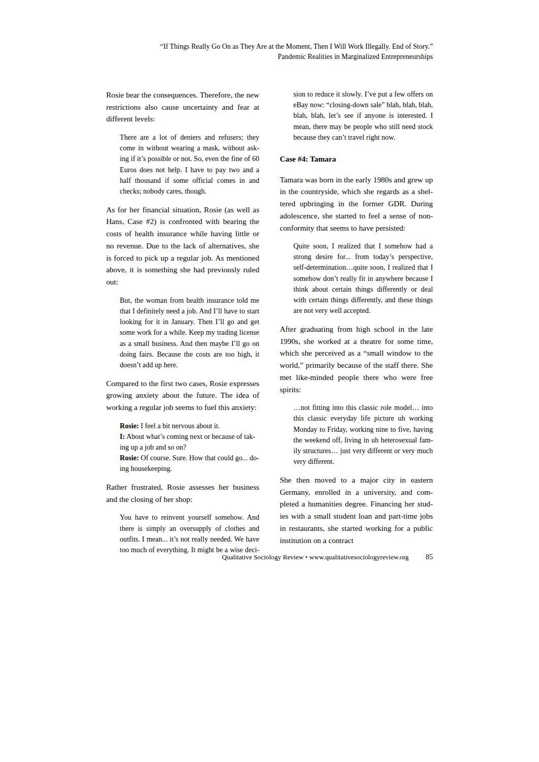“If Things Really Go On as They Are at the Moment, Then I Will Work Illegally. End of Story.”
Pandemic Realities in Marginalized Entrepreneurships
Rosie bear the consequences. Therefore, the new restrictions also cause uncertainty and fear at different levels:
There are a lot of deniers and refusers; they come in without wearing a mask, without asking if it’s possible or not. So, even the fine of 60 Euros does not help. I have to pay two and a half thousand if some official comes in and checks; nobody cares, though.
As for her financial situation, Rosie (as well as Hans, Case #2) is confronted with bearing the costs of health insurance while having little or no revenue. Due to the lack of alternatives, she is forced to pick up a regular job. As mentioned above, it is something she had previously ruled out:
But, the woman from health insurance told me that I definitely need a job. And I’ll have to start looking for it in January. Then I’ll go and get some work for a while. Keep my trading license as a small business. And then maybe I’ll go on doing fairs. Because the costs are too high, it doesn’t add up here.
Compared to the first two cases, Rosie expresses growing anxiety about the future. The idea of working a regular job seems to fuel this anxiety:
Rosie: I feel a bit nervous about it.
I: About what’s coming next or because of taking up a job and so on?
Rosie: Of course. Sure. How that could go... doing housekeeping.
Rather frustrated, Rosie assesses her business and the closing of her shop:
You have to reinvent yourself somehow. And there is simply an oversupply of clothes and outfits. I mean... it’s not really needed. We have too much of everything. It might be a wise decision to reduce it slowly. I’ve put a few offers on eBay now: “closing-down sale” blah, blah, blah, blah, blah, let’s see if anyone is interested. I mean, there may be people who still need stock because they can’t travel right now.
Case #4: Tamara
Tamara was born in the early 1980s and grew up in the countryside, which she regards as a sheltered upbringing in the former GDR. During adolescence, she started to feel a sense of non-conformity that seems to have persisted:
Quite soon, I realized that I somehow had a strong desire for... from today’s perspective, self-determination…quite soon, I realized that I somehow don’t really fit in anywhere because I think about certain things differently or deal with certain things differently, and these things are not very well accepted.
After graduating from high school in the late 1990s, she worked at a theatre for some time, which she perceived as a “small window to the world,” primarily because of the staff there. She met like-minded people there who were free spirits:
…not fitting into this classic role model… into this classic everyday life picture uh working Monday to Friday, working nine to five, having the weekend off, living in uh heterosexual family structures… just very different or very much very different.
She then moved to a major city in eastern Germany, enrolled in a university, and completed a humanities degree. Financing her studies with a small student loan and part-time jobs in restaurants, she started working for a public institution on a contract
Qualitative Sociology Review • www.qualitativesociologyreview.org85